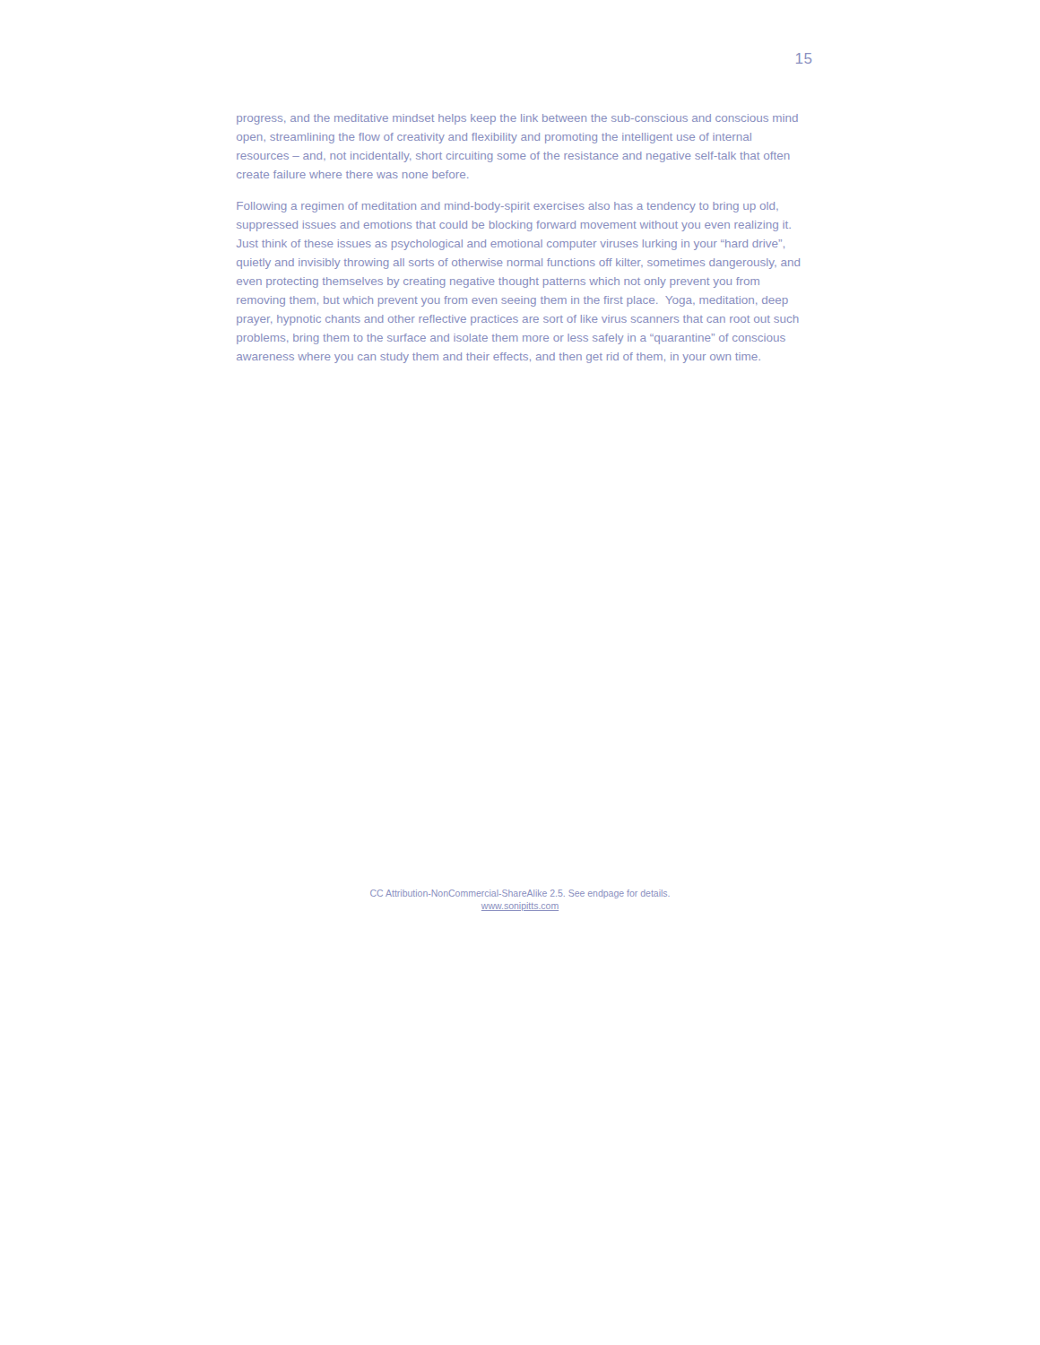15
progress, and the meditative mindset helps keep the link between the sub-conscious and conscious mind open, streamlining the flow of creativity and flexibility and promoting the intelligent use of internal resources – and, not incidentally, short circuiting some of the resistance and negative self-talk that often create failure where there was none before.
Following a regimen of meditation and mind-body-spirit exercises also has a tendency to bring up old, suppressed issues and emotions that could be blocking forward movement without you even realizing it. Just think of these issues as psychological and emotional computer viruses lurking in your “hard drive”, quietly and invisibly throwing all sorts of otherwise normal functions off kilter, sometimes dangerously, and even protecting themselves by creating negative thought patterns which not only prevent you from removing them, but which prevent you from even seeing them in the first place. Yoga, meditation, deep prayer, hypnotic chants and other reflective practices are sort of like virus scanners that can root out such problems, bring them to the surface and isolate them more or less safely in a “quarantine” of conscious awareness where you can study them and their effects, and then get rid of them, in your own time.
CC Attribution-NonCommercial-ShareAlike 2.5. See endpage for details.
www.sonipitts.com